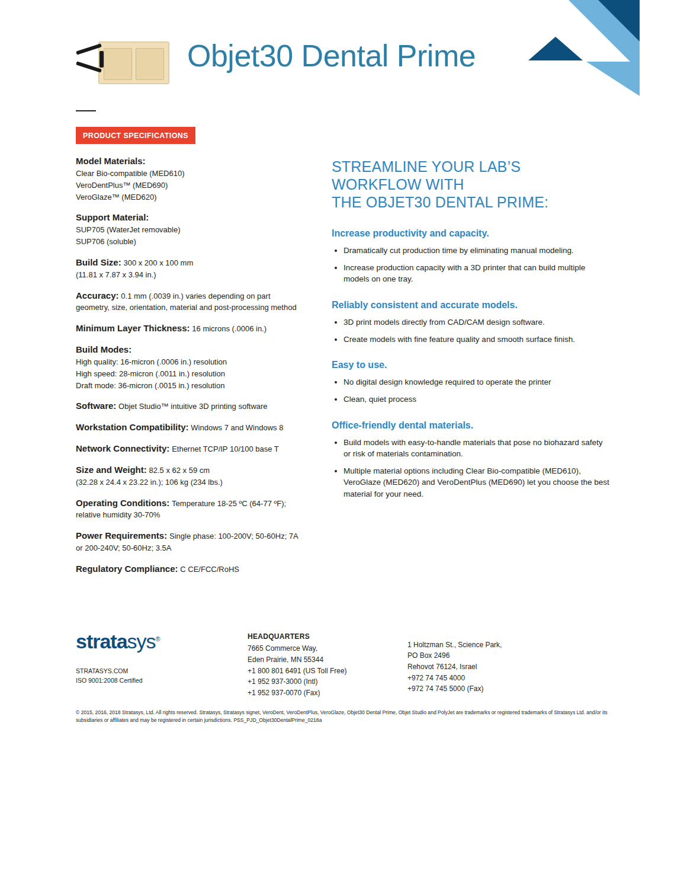Objet30 Dental Prime
PRODUCT SPECIFICATIONS
Model Materials:
Clear Bio-compatible (MED610)
VeroDentPlus™ (MED690)
VeroGlaze™ (MED620)
Support Material:
SUP705 (WaterJet removable)
SUP706 (soluble)
Build Size: 300 x 200 x 100 mm
(11.81 x 7.87 x 3.94 in.)
Accuracy: 0.1 mm (.0039 in.) varies depending on part geometry, size, orientation, material and post-processing method
Minimum Layer Thickness: 16 microns (.0006 in.)
Build Modes:
High quality: 16-micron (.0006 in.) resolution
High speed: 28-micron (.0011 in.) resolution
Draft mode: 36-micron (.0015 in.) resolution
Software: Objet Studio™ intuitive 3D printing software
Workstation Compatibility: Windows 7 and Windows 8
Network Connectivity: Ethernet TCP/IP 10/100 base T
Size and Weight: 82.5 x 62 x 59 cm
(32.28 x 24.4 x 23.22 in.); 106 kg (234 lbs.)
Operating Conditions: Temperature 18-25 ºC (64-77 ºF); relative humidity 30-70%
Power Requirements: Single phase: 100-200V; 50-60Hz; 7A or 200-240V; 50-60Hz; 3.5A
Regulatory Compliance: C CE/FCC/RoHS
STREAMLINE YOUR LAB’S WORKFLOW WITH
THE OBJET30 DENTAL PRIME:
Increase productivity and capacity.
Dramatically cut production time by eliminating manual modeling.
Increase production capacity with a 3D printer that can build multiple models on one tray.
Reliably consistent and accurate models.
3D print models directly from CAD/CAM design software.
Create models with fine feature quality and smooth surface finish.
Easy to use.
No digital design knowledge required to operate the printer
Clean, quiet process
Office-friendly dental materials.
Build models with easy-to-handle materials that pose no biohazard safety or risk of materials contamination.
Multiple material options including Clear Bio-compatible (MED610), VeroGlaze (MED620) and VeroDentPlus (MED690) let you choose the best material for your need.
stratasys®
STRATASYS.COM
ISO 9001:2008 Certified
HEADQUARTERS
7665 Commerce Way,
Eden Prairie, MN 55344
+1 800 801 6491 (US Toll Free)
+1 952 937-3000 (Intl)
+1 952 937-0070 (Fax)
1 Holtzman St., Science Park,
PO Box 2496
Rehovot 76124, Israel
+972 74 745 4000
+972 74 745 5000 (Fax)
© 2015, 2016, 2018 Stratasys, Ltd. All rights reserved. Stratasys, Stratasys signet, VeroDent, VeroDentPlus, VeroGlaze, Objet30 Dental Prime, Objet Studio and PolyJet are trademarks or registered trademarks of Stratasys Ltd. and/or its subsidiaries or affiliates and may be registered in certain jurisdictions. PSS_PJD_Objet30DentalPrime_0218a